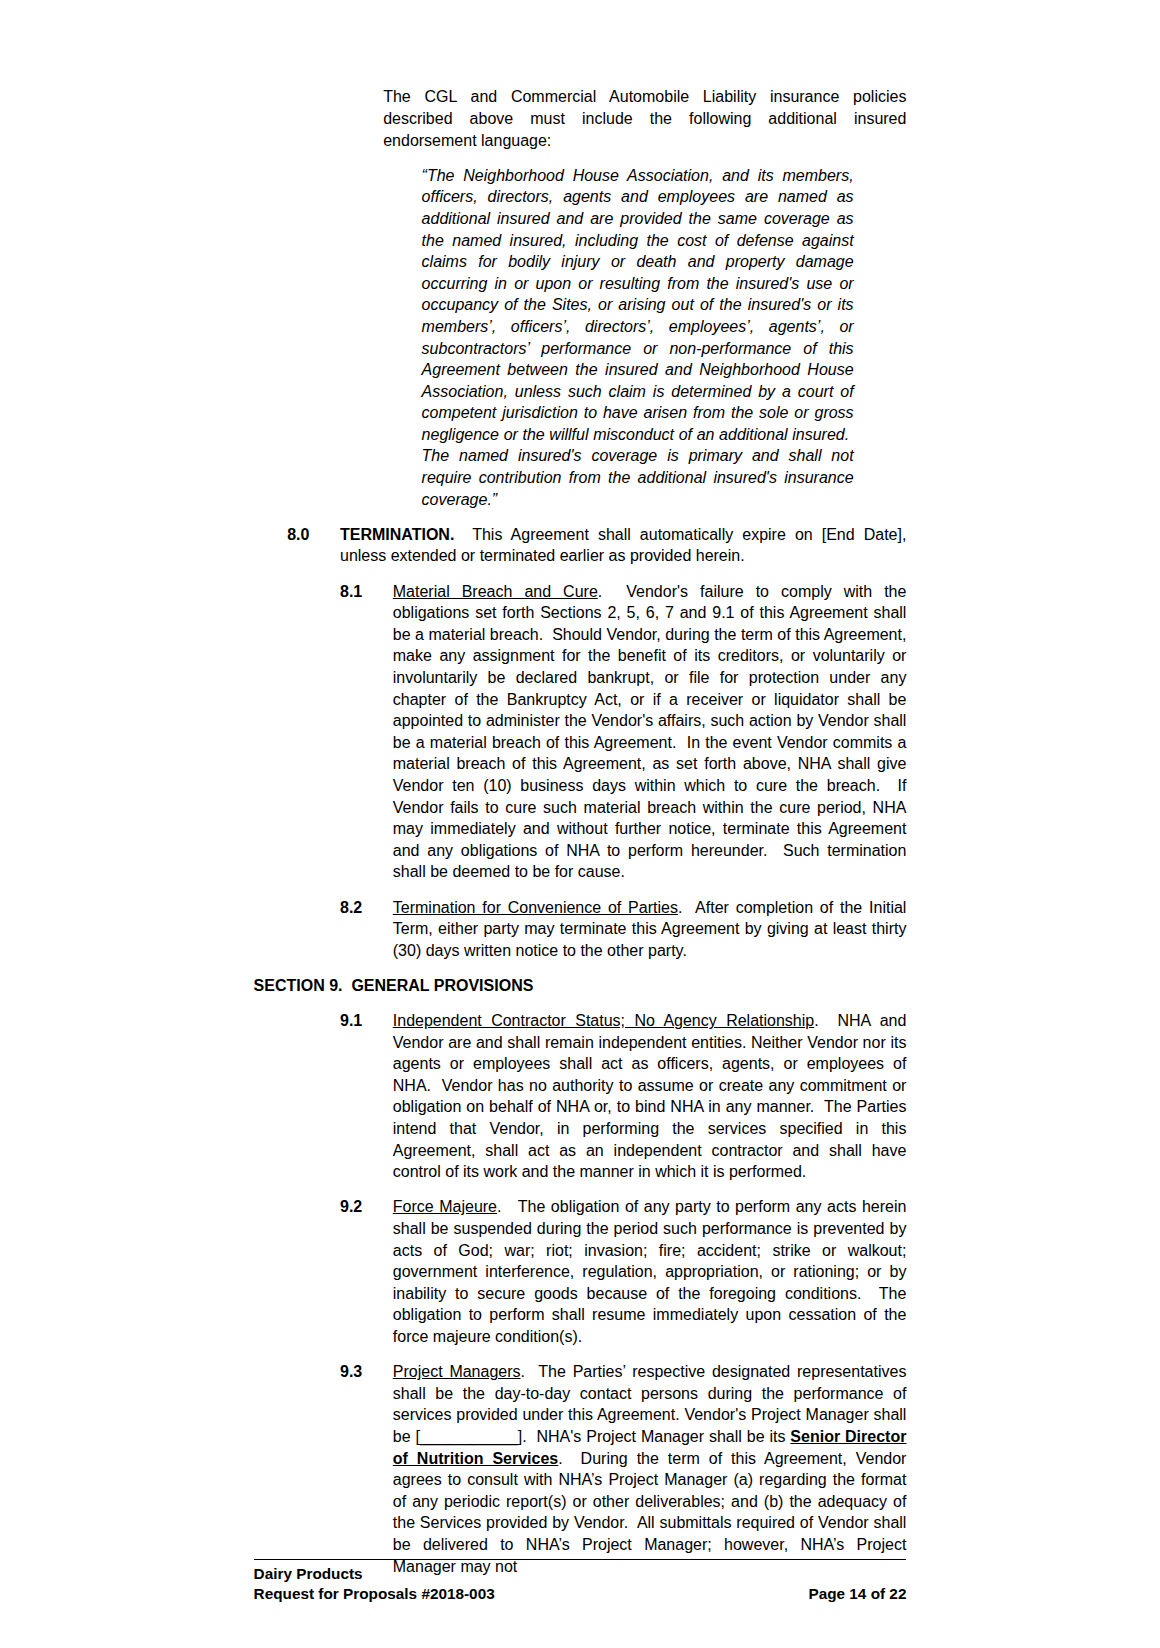The CGL and Commercial Automobile Liability insurance policies described above must include the following additional insured endorsement language:
“The Neighborhood House Association, and its members, officers, directors, agents and employees are named as additional insured and are provided the same coverage as the named insured, including the cost of defense against claims for bodily injury or death and property damage occurring in or upon or resulting from the insured's use or occupancy of the Sites, or arising out of the insured's or its members’, officers’, directors’, employees’, agents’, or subcontractors’ performance or non-performance of this Agreement between the insured and Neighborhood House Association, unless such claim is determined by a court of competent jurisdiction to have arisen from the sole or gross negligence or the willful misconduct of an additional insured. The named insured's coverage is primary and shall not require contribution from the additional insured's insurance coverage.”
8.0
TERMINATION. This Agreement shall automatically expire on [End Date], unless extended or terminated earlier as provided herein.
8.1
Material Breach and Cure. Vendor's failure to comply with the obligations set forth Sections 2, 5, 6, 7 and 9.1 of this Agreement shall be a material breach. Should Vendor, during the term of this Agreement, make any assignment for the benefit of its creditors, or voluntarily or involuntarily be declared bankrupt, or file for protection under any chapter of the Bankruptcy Act, or if a receiver or liquidator shall be appointed to administer the Vendor's affairs, such action by Vendor shall be a material breach of this Agreement. In the event Vendor commits a material breach of this Agreement, as set forth above, NHA shall give Vendor ten (10) business days within which to cure the breach. If Vendor fails to cure such material breach within the cure period, NHA may immediately and without further notice, terminate this Agreement and any obligations of NHA to perform hereunder. Such termination shall be deemed to be for cause.
8.2
Termination for Convenience of Parties. After completion of the Initial Term, either party may terminate this Agreement by giving at least thirty (30) days written notice to the other party.
SECTION 9. GENERAL PROVISIONS
9.1
Independent Contractor Status; No Agency Relationship. NHA and Vendor are and shall remain independent entities. Neither Vendor nor its agents or employees shall act as officers, agents, or employees of NHA. Vendor has no authority to assume or create any commitment or obligation on behalf of NHA or, to bind NHA in any manner. The Parties intend that Vendor, in performing the services specified in this Agreement, shall act as an independent contractor and shall have control of its work and the manner in which it is performed.
9.2
Force Majeure. The obligation of any party to perform any acts herein shall be suspended during the period such performance is prevented by acts of God; war; riot; invasion; fire; accident; strike or walkout; government interference, regulation, appropriation, or rationing; or by inability to secure goods because of the foregoing conditions. The obligation to perform shall resume immediately upon cessation of the force majeure condition(s).
9.3
Project Managers. The Parties’ respective designated representatives shall be the day-to-day contact persons during the performance of services provided under this Agreement. Vendor's Project Manager shall be [___________]. NHA's Project Manager shall be its Senior Director of Nutrition Services. During the term of this Agreement, Vendor agrees to consult with NHA’s Project Manager (a) regarding the format of any periodic report(s) or other deliverables; and (b) the adequacy of the Services provided by Vendor. All submittals required of Vendor shall be delivered to NHA’s Project Manager; however, NHA’s Project Manager may not
Dairy Products
Request for Proposals #2018-003
Page 14 of 22